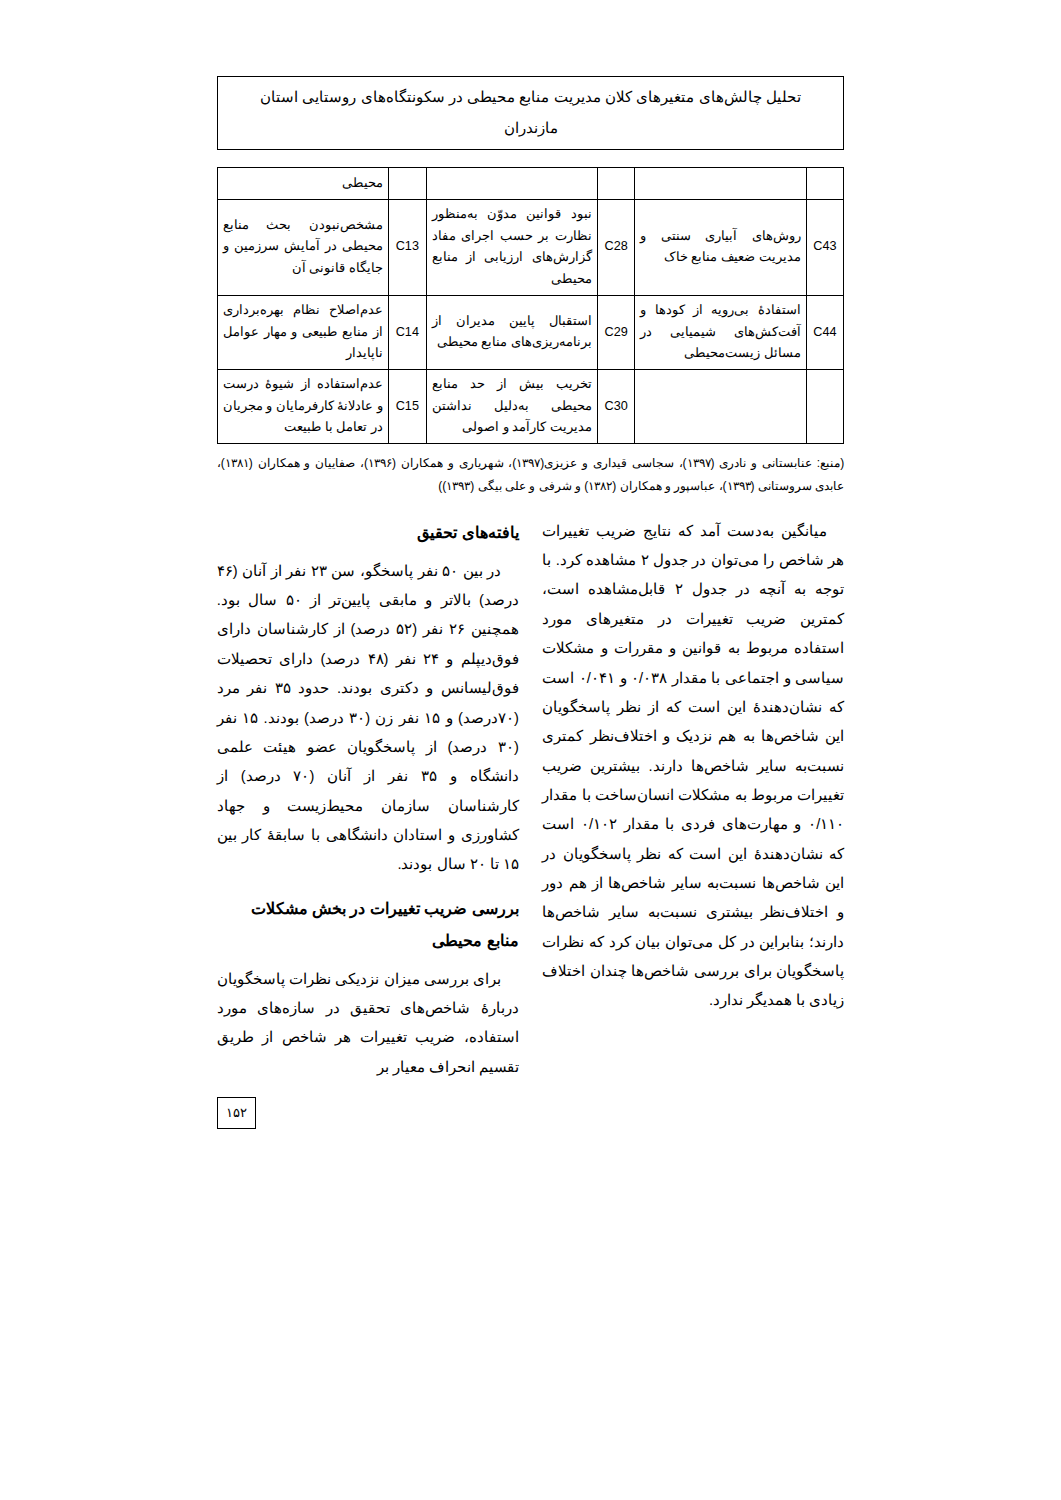تحلیل چالش‌های متغیرهای کلان مدیریت منابع محیطی در سکونتگاه‌های روستایی استان مازندران
| | | | | | محیطی |
| C43 | روش‌های آبیاری سنتی و مدیریت ضعیف منابع خاک | C28 | نبود قوانین مدوّن به‌منظور نظارت بر حسب اجرای مفاد گزارش‌های ارزیابی از منابع محیطی | C13 | مشخص‌نبودن بحث منابع محیطی در آمایش سرزمین و جایگاه قانونی آن |
| C44 | استفادۀ بی‌رویه از کودها و آفت‌کش‌های شیمیایی در مسائل زیست‌محیطی | C29 | استقبال پایین مدیران از برنامه‌ریزی‌های منابع محیطی | C14 | عدم‌اصلاح نظام بهره‌برداری از منابع طبیعی و مهار عوامل ناپایدار |
| | | C30 | تخریب بیش از حد منابع محیطی به‌دلیل نداشتن مدیریت کارآمد و اصولی | C15 | عدم‌استفاده از شیوۀ درست و عادلانۀ کارفرمایان و مجریان در تعامل با طبیعت |
(منبع: عنابستانی و نادری (۱۳۹۷)، سجاسی قیداری و عزیزی(۱۳۹۷)، شهریاری و همکاران (۱۳۹۶)، صفاییان و همکاران (۱۳۸۱)، عابدی سروستانی (۱۳۹۳)، عباسپور و همکاران (۱۳۸۲) و شرفی و علی بیگی (۱۳۹۳))
میانگین به‌دست آمد که نتایج ضریب تغییرات هر شاخص را می‌توان در جدول ۲ مشاهده کرد. با توجه به آنچه در جدول ۲ قابل‌مشاهده است، کمترین ضریب تغییرات در متغیرهای مورد استفاده مربوط به قوانین و مقررات و مشکلات سیاسی و اجتماعی با مقدار ۰/۰۳۸ و ۰/۰۴۱ است که نشان‌دهندۀ این است که از نظر پاسخگویان این شاخص‌ها به هم نزدیک و اختلاف‌نظر کمتری نسبت‌به سایر شاخص‌ها دارند. بیشترین ضریب تغییرات مربوط به مشکلات انسان‌ساخت با مقدار ۰/۱۱۰ و مهارت‌های فردی با مقدار ۰/۱۰۲ است که نشان‌دهندۀ این است که نظر پاسخگویان در این شاخص‌ها نسبت‌به سایر شاخص‌ها از هم دور و اختلاف‌نظر بیشتری نسبت‌به سایر شاخص‌ها دارند؛ بنابراین در کل می‌توان بیان کرد که نظرات پاسخگویان برای بررسی شاخص‌ها چندان اختلاف زیادی با همدیگر ندارد.
یافته‌های تحقیق
در بین ۵۰ نفر پاسخگو، سن ۲۳ نفر از آنان (۴۶ درصد) بالاتر و مابقی پایین‌تر از ۵۰ سال بود. همچنین ۲۶ نفر (۵۲ درصد) از کارشناسان دارای فوق‌دیپلم و ۲۴ نفر (۴۸ درصد) دارای تحصیلات فوق‌لیسانس و دکتری بودند. حدود ۳۵ نفر مرد (۷۰درصد) و ۱۵ نفر زن (۳۰ درصد) بودند. ۱۵ نفر (۳۰ درصد) از پاسخگویان عضو هیئت علمی دانشگاه و ۳۵ نفر از آنان (۷۰ درصد) از کارشناسان سازمان محیط‌زیست و جهاد کشاورزی و استادان دانشگاهی با سابقۀ کار بین ۱۵ تا ۲۰ سال بودند.
بررسی ضریب تغییرات در بخش مشکلات منابع محیطی
برای بررسی میزان نزدیکی نظرات پاسخگویان دربارۀ شاخص‌های تحقیق در سازه‌های مورد استفاده، ضریب تغییرات هر شاخص از طریق تقسیم انحراف معیار بر
۱۵۲